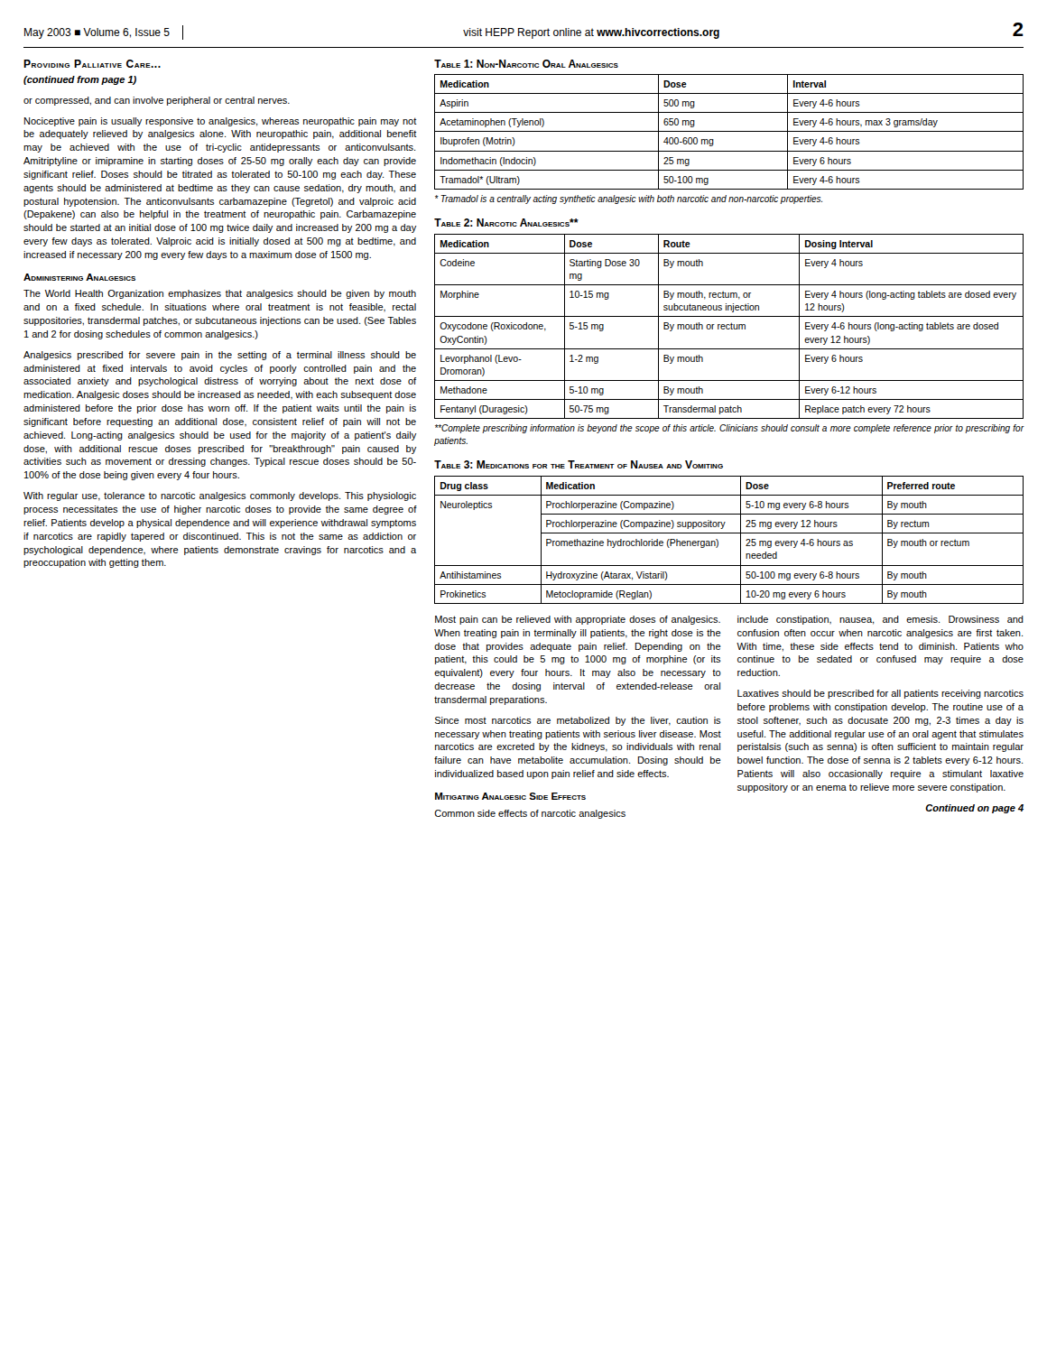May 2003 ■ Volume 6, Issue 5
visit HEPP Report online at www.hivcorrections.org
2
Providing Palliative Care...
(continued from page 1)
or compressed, and can involve peripheral or central nerves.
Nociceptive pain is usually responsive to analgesics, whereas neuropathic pain may not be adequately relieved by analgesics alone. With neuropathic pain, additional benefit may be achieved with the use of tri-cyclic antidepressants or anticonvulsants. Amitriptyline or imipramine in starting doses of 25-50 mg orally each day can provide significant relief. Doses should be titrated as tolerated to 50-100 mg each day. These agents should be administered at bedtime as they can cause sedation, dry mouth, and postural hypotension. The anticonvulsants carbamazepine (Tegretol) and valproic acid (Depakene) can also be helpful in the treatment of neuropathic pain. Carbamazepine should be started at an initial dose of 100 mg twice daily and increased by 200 mg a day every few days as tolerated. Valproic acid is initially dosed at 500 mg at bedtime, and increased if necessary 200 mg every few days to a maximum dose of 1500 mg.
Administering Analgesics
The World Health Organization emphasizes that analgesics should be given by mouth and on a fixed schedule. In situations where oral treatment is not feasible, rectal suppositories, transdermal patches, or subcutaneous injections can be used. (See Tables 1 and 2 for dosing schedules of common analgesics.)
Analgesics prescribed for severe pain in the setting of a terminal illness should be administered at fixed intervals to avoid cycles of poorly controlled pain and the associated anxiety and psychological distress of worrying about the next dose of medication. Analgesic doses should be increased as needed, with each subsequent dose administered before the prior dose has worn off. If the patient waits until the pain is significant before requesting an additional dose, consistent relief of pain will not be achieved. Long-acting analgesics should be used for the majority of a patient's daily dose, with additional rescue doses prescribed for "breakthrough" pain caused by activities such as movement or dressing changes. Typical rescue doses should be 50-100% of the dose being given every 4 four hours.
With regular use, tolerance to narcotic analgesics commonly develops. This physiologic process necessitates the use of higher narcotic doses to provide the same degree of relief. Patients develop a physical dependence and will experience withdrawal symptoms if narcotics are rapidly tapered or discontinued. This is not the same as addiction or psychological dependence, where patients demonstrate cravings for narcotics and a preoccupation with getting them.
Table 1: Non-Narcotic Oral Analgesics
| Medication | Dose | Interval |
| --- | --- | --- |
| Aspirin | 500 mg | Every 4-6 hours |
| Acetaminophen (Tylenol) | 650 mg | Every 4-6 hours, max 3 grams/day |
| Ibuprofen (Motrin) | 400-600 mg | Every 4-6 hours |
| Indomethacin (Indocin) | 25 mg | Every 6 hours |
| Tramadol* (Ultram) | 50-100 mg | Every 4-6 hours |
* Tramadol is a centrally acting synthetic analgesic with both narcotic and non-narcotic properties.
Table 2: Narcotic Analgesics**
| Medication | Dose | Route | Dosing Interval |
| --- | --- | --- | --- |
| Codeine | Starting Dose 30 mg | By mouth | Every 4 hours |
| Morphine | 10-15 mg | By mouth, rectum, or subcutaneous injection | Every 4 hours (long-acting tablets are dosed every 12 hours) |
| Oxycodone (Roxicodone, OxyContin) | 5-15 mg | By mouth or rectum | Every 4-6 hours (long-acting tablets are dosed every 12 hours) |
| Levorphanol (Levo-Dromoran) | 1-2 mg | By mouth | Every 6 hours |
| Methadone | 5-10 mg | By mouth | Every 6-12 hours |
| Fentanyl (Duragesic) | 50-75 mg | Transdermal patch | Replace patch every 72 hours |
**Complete prescribing information is beyond the scope of this article. Clinicians should consult a more complete reference prior to prescribing for patients.
Table 3: Medications for the Treatment of Nausea and Vomiting
| Drug class | Medication | Dose | Preferred route |
| --- | --- | --- | --- |
| Neuroleptics | Prochlorperazine (Compazine) | 5-10 mg every 6-8 hours | By mouth |
| Prochlorperazine (Compazine) suppository | 25 mg every 12 hours | By rectum |
| Promethazine hydrochloride (Phenergan) | 25 mg every 4-6 hours as needed | By mouth or rectum |
| Antihistamines | Hydroxyzine (Atarax, Vistaril) | 50-100 mg every 6-8 hours | By mouth |
| Prokinetics | Metoclopramide (Reglan) | 10-20 mg every 6 hours | By mouth |
Most pain can be relieved with appropriate doses of analgesics. When treating pain in terminally ill patients, the right dose is the dose that provides adequate pain relief. Depending on the patient, this could be 5 mg to 1000 mg of morphine (or its equivalent) every four hours. It may also be necessary to decrease the dosing interval of extended-release oral transdermal preparations.
Since most narcotics are metabolized by the liver, caution is necessary when treating patients with serious liver disease. Most narcotics are excreted by the kidneys, so individuals with renal failure can have metabolite accumulation. Dosing should be individualized based upon pain relief and side effects.
Mitigating Analgesic Side Effects
Common side effects of narcotic analgesics
include constipation, nausea, and emesis. Drowsiness and confusion often occur when narcotic analgesics are first taken. With time, these side effects tend to diminish. Patients who continue to be sedated or confused may require a dose reduction.
Laxatives should be prescribed for all patients receiving narcotics before problems with constipation develop. The routine use of a stool softener, such as docusate 200 mg, 2-3 times a day is useful. The additional regular use of an oral agent that stimulates peristalsis (such as senna) is often sufficient to maintain regular bowel function. The dose of senna is 2 tablets every 6-12 hours. Patients will also occasionally require a stimulant laxative suppository or an enema to relieve more severe constipation.
Continued on page 4